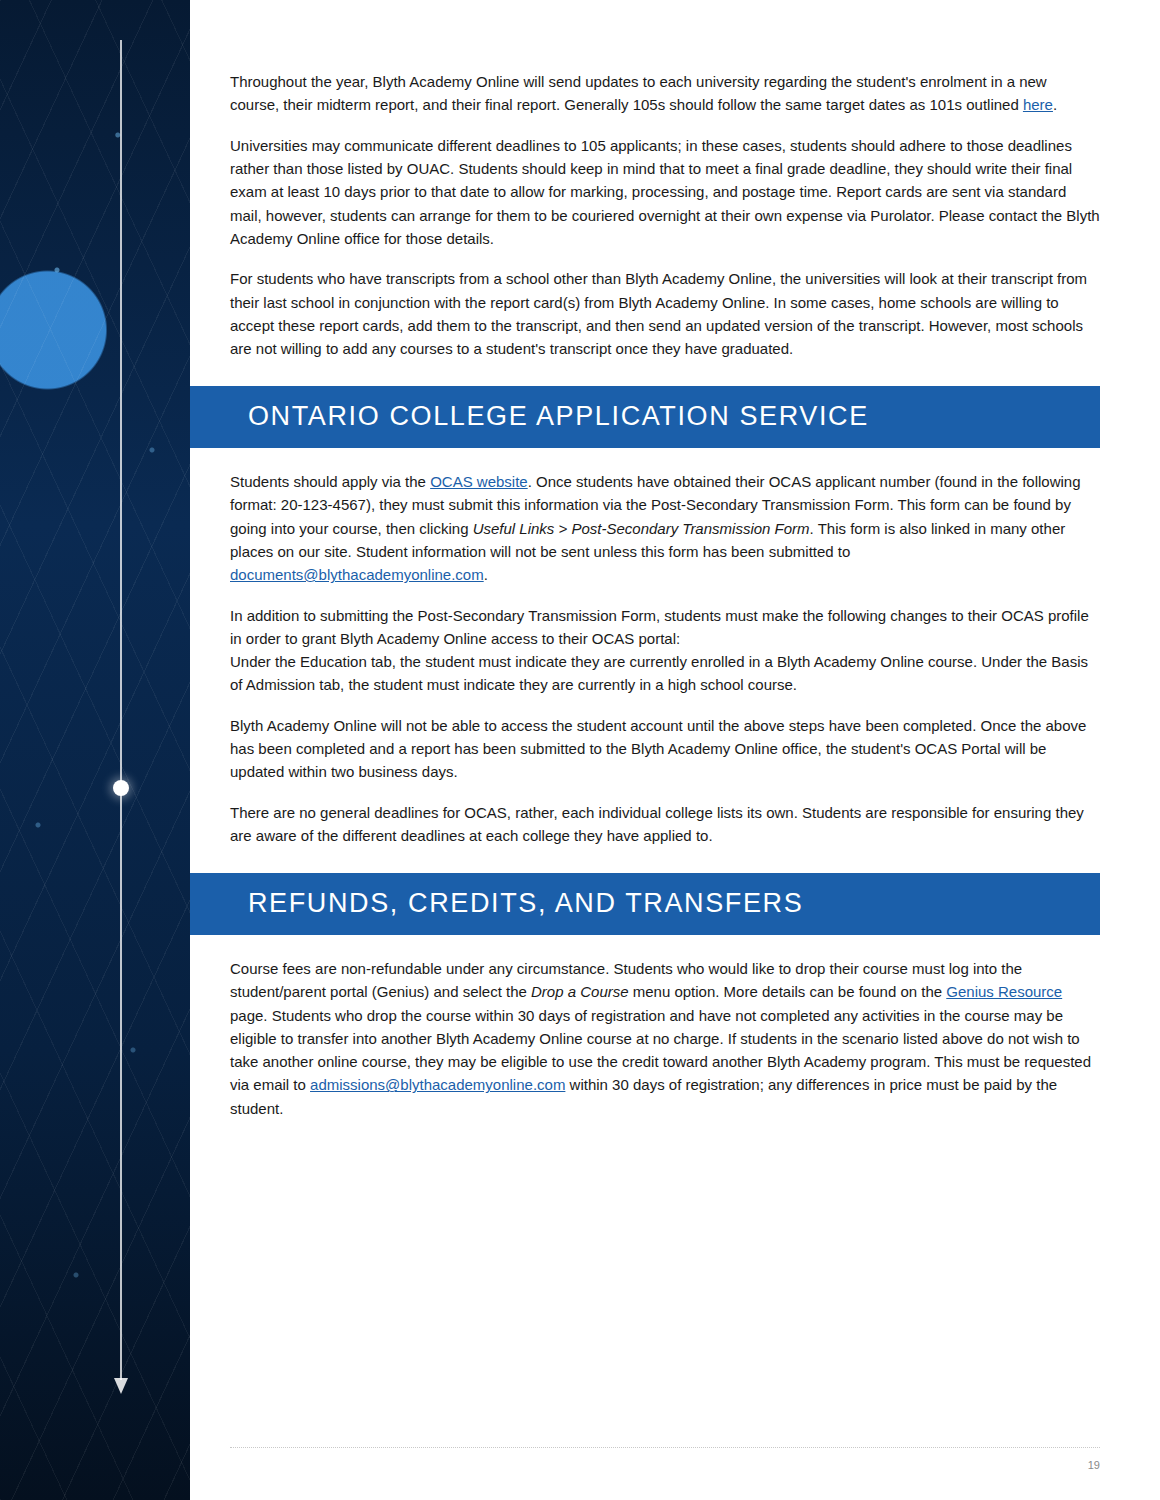Throughout the year, Blyth Academy Online will send updates to each university regarding the student's enrolment in a new course, their midterm report, and their final report. Generally 105s should follow the same target dates as 101s outlined here.
Universities may communicate different deadlines to 105 applicants; in these cases, students should adhere to those deadlines rather than those listed by OUAC. Students should keep in mind that to meet a final grade deadline, they should write their final exam at least 10 days prior to that date to allow for marking, processing, and postage time. Report cards are sent via standard mail, however, students can arrange for them to be couriered overnight at their own expense via Purolator. Please contact the Blyth Academy Online office for those details.
For students who have transcripts from a school other than Blyth Academy Online, the universities will look at their transcript from their last school in conjunction with the report card(s) from Blyth Academy Online. In some cases, home schools are willing to accept these report cards, add them to the transcript, and then send an updated version of the transcript. However, most schools are not willing to add any courses to a student's transcript once they have graduated.
ONTARIO COLLEGE APPLICATION SERVICE
Students should apply via the OCAS website. Once students have obtained their OCAS applicant number (found in the following format: 20-123-4567), they must submit this information via the Post-Secondary Transmission Form. This form can be found by going into your course, then clicking Useful Links > Post-Secondary Transmission Form. This form is also linked in many other places on our site. Student information will not be sent unless this form has been submitted to documents@blythacademyonline.com.
In addition to submitting the Post-Secondary Transmission Form, students must make the following changes to their OCAS profile in order to grant Blyth Academy Online access to their OCAS portal:
Under the Education tab, the student must indicate they are currently enrolled in a Blyth Academy Online course. Under the Basis of Admission tab, the student must indicate they are currently in a high school course.
Blyth Academy Online will not be able to access the student account until the above steps have been completed. Once the above has been completed and a report has been submitted to the Blyth Academy Online office, the student's OCAS Portal will be updated within two business days.
There are no general deadlines for OCAS, rather, each individual college lists its own. Students are responsible for ensuring they are aware of the different deadlines at each college they have applied to.
REFUNDS, CREDITS, AND TRANSFERS
Course fees are non-refundable under any circumstance. Students who would like to drop their course must log into the student/parent portal (Genius) and select the Drop a Course menu option. More details can be found on the Genius Resource page. Students who drop the course within 30 days of registration and have not completed any activities in the course may be eligible to transfer into another Blyth Academy Online course at no charge. If students in the scenario listed above do not wish to take another online course, they may be eligible to use the credit toward another Blyth Academy program. This must be requested via email to admissions@blythacademyonline.com within 30 days of registration; any differences in price must be paid by the student.
19